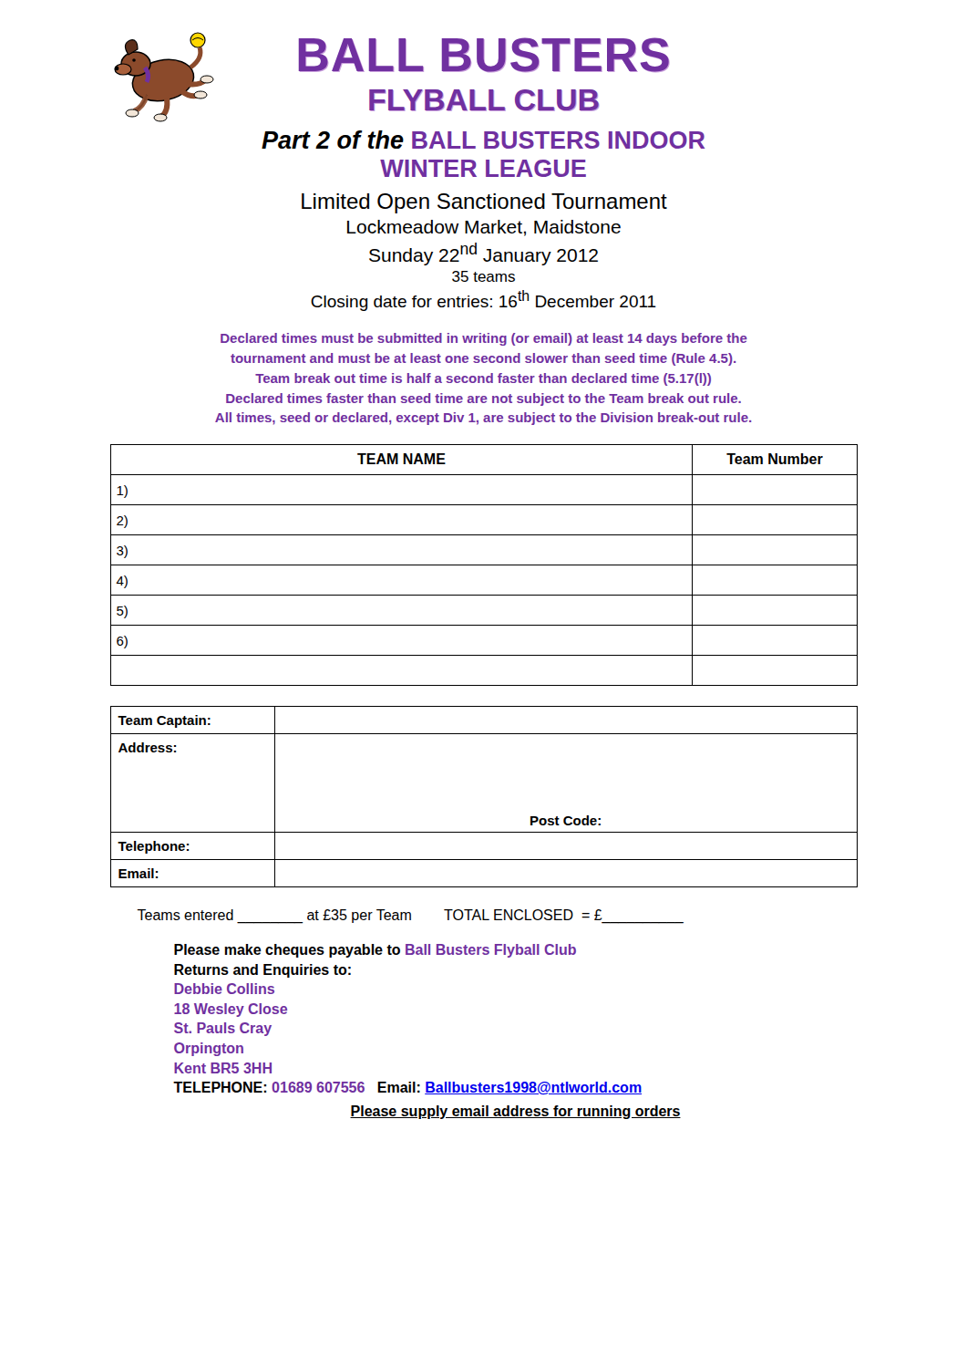Flyball dog logo
BALL BUSTERS
FLYBALL CLUB
Part 2 of the BALL BUSTERS INDOOR
WINTER LEAGUE
Limited Open Sanctioned Tournament
Lockmeadow Market, Maidstone
Sunday 22nd January 2012
35 teams
Closing date for entries: 16th December 2011
Declared times must be submitted in writing (or email) at least 14 days before the
tournament and must be at least one second slower than seed time (Rule 4.5).
Team break out time is half a second faster than declared time (5.17(l))
Declared times faster than seed time are not subject to the Team break out rule.
All times, seed or declared, except Div 1, are subject to the Division break-out rule.
| TEAM NAME | Team Number |
| --- | --- |
| 1) | |
| 2) | |
| 3) | |
| 4) | |
| 5) | |
| 6) | |
| Team Captain: | |
| Address: | Post Code: |
| Telephone: | |
| Email: | |
Teams entered ________ at £35 per Team TOTAL ENCLOSED = £__________
Please make cheques payable to Ball Busters Flyball Club
Returns and Enquiries to:
Debbie Collins
18 Wesley Close
St. Pauls Cray
Orpington
Kent BR5 3HH
TELEPHONE: 01689 607556 Email: Ballbusters1998@ntlworld.com
Please supply email address for running orders